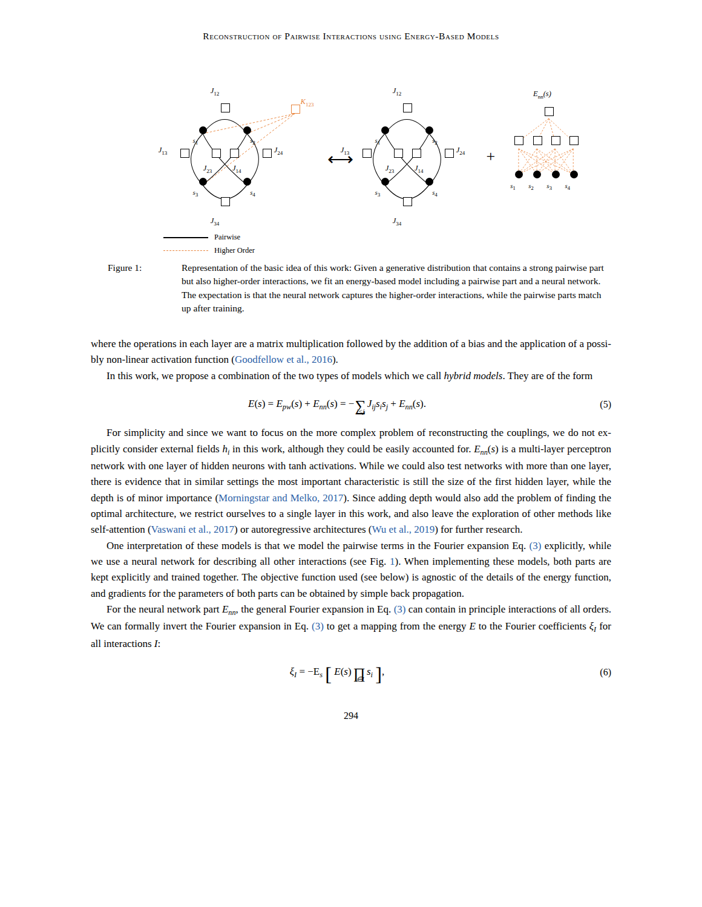Reconstruction of Pairwise Interactions using Energy-Based Models
J12
J13
J24
J34
J23
J14
K123
s1
s2
s3
s4
⟷
J12
J13
J24
J34
J23
J14
s1
s2
s3
s4
+
Enn(s)
s1
s2
s3
s4
Pairwise
Higher Order
Figure 1:
Representation of the basic idea of this work: Given a generative distribution that contains a strong pairwise part but also higher-order interactions, we fit an energy-based model including a pairwise part and a neural network. The expectation is that the neural network captures the higher-order interactions, while the pairwise parts match up after training.
where the operations in each layer are a matrix multiplication followed by the addition of a bias and the application of a possibly non-linear activation function (Goodfellow et al., 2016).
In this work, we propose a combination of the two types of models which we call hybrid models. They are of the form
E(s) = Epw(s) + Enn(s) = −∑i<j Jijsisj + Enn(s).
(5)
For simplicity and since we want to focus on the more complex problem of reconstructing the couplings, we do not explicitly consider external fields hi in this work, although they could be easily accounted for. Enn(s) is a multi-layer perceptron network with one layer of hidden neurons with tanh activations. While we could also test networks with more than one layer, there is evidence that in similar settings the most important characteristic is still the size of the first hidden layer, while the depth is of minor importance (Morningstar and Melko, 2017). Since adding depth would also add the problem of finding the optimal architecture, we restrict ourselves to a single layer in this work, and also leave the exploration of other methods like self-attention (Vaswani et al., 2017) or autoregressive architectures (Wu et al., 2019) for further research.
One interpretation of these models is that we model the pairwise terms in the Fourier expansion Eq. (3) explicitly, while we use a neural network for describing all other interactions (see Fig. 1). When implementing these models, both parts are kept explicitly and trained together. The objective function used (see below) is agnostic of the details of the energy function, and gradients for the parameters of both parts can be obtained by simple back propagation.
For the neural network part Enn, the general Fourier expansion in Eq. (3) can contain in principle interactions of all orders. We can formally invert the Fourier expansion in Eq. (3) to get a mapping from the energy E to the Fourier coefficients ξI for all interactions I:
ξI = −s [ E(s)∏i∈I si ],
(6)
294